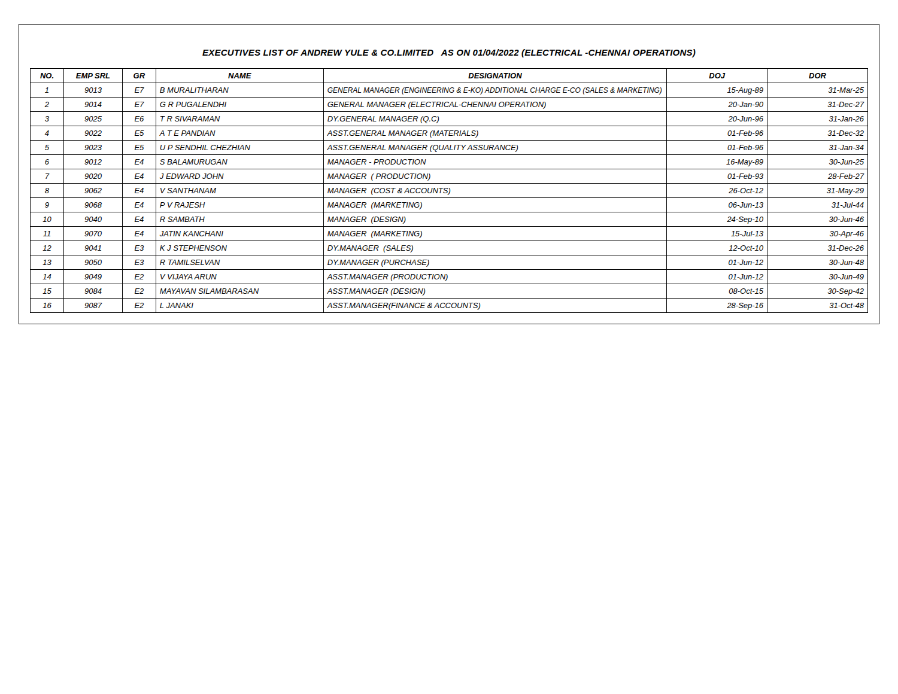EXECUTIVES LIST OF ANDREW YULE & CO.LIMITED AS ON 01/04/2022 (ELECTRICAL -CHENNAI OPERATIONS)
| NO. | EMP SRL | GR | NAME | DESIGNATION | DOJ | DOR |
| --- | --- | --- | --- | --- | --- | --- |
| 1 | 9013 | E7 | B MURALITHARAN | GENERAL MANAGER (ENGINEERING & E-KO) ADDITIONAL CHARGE E-CO (SALES & MARKETING) | 15-Aug-89 | 31-Mar-25 |
| 2 | 9014 | E7 | G R PUGALENDHI | GENERAL MANAGER (ELECTRICAL-CHENNAI OPERATION) | 20-Jan-90 | 31-Dec-27 |
| 3 | 9025 | E6 | T R SIVARAMAN | DY.GENERAL MANAGER (Q.C) | 20-Jun-96 | 31-Jan-26 |
| 4 | 9022 | E5 | A T E PANDIAN | ASST.GENERAL MANAGER (MATERIALS) | 01-Feb-96 | 31-Dec-32 |
| 5 | 9023 | E5 | U P SENDHIL CHEZHIAN | ASST.GENERAL MANAGER (QUALITY ASSURANCE) | 01-Feb-96 | 31-Jan-34 |
| 6 | 9012 | E4 | S BALAMURUGAN | MANAGER - PRODUCTION | 16-May-89 | 30-Jun-25 |
| 7 | 9020 | E4 | J EDWARD JOHN | MANAGER ( PRODUCTION) | 01-Feb-93 | 28-Feb-27 |
| 8 | 9062 | E4 | V SANTHANAM | MANAGER (COST & ACCOUNTS) | 26-Oct-12 | 31-May-29 |
| 9 | 9068 | E4 | P V RAJESH | MANAGER (MARKETING) | 06-Jun-13 | 31-Jul-44 |
| 10 | 9040 | E4 | R SAMBATH | MANAGER (DESIGN) | 24-Sep-10 | 30-Jun-46 |
| 11 | 9070 | E4 | JATIN KANCHANI | MANAGER (MARKETING) | 15-Jul-13 | 30-Apr-46 |
| 12 | 9041 | E3 | K J STEPHENSON | DY.MANAGER (SALES) | 12-Oct-10 | 31-Dec-26 |
| 13 | 9050 | E3 | R TAMILSELVAN | DY.MANAGER (PURCHASE) | 01-Jun-12 | 30-Jun-48 |
| 14 | 9049 | E2 | V VIJAYA ARUN | ASST.MANAGER (PRODUCTION) | 01-Jun-12 | 30-Jun-49 |
| 15 | 9084 | E2 | MAYAVAN SILAMBARASAN | ASST.MANAGER (DESIGN) | 08-Oct-15 | 30-Sep-42 |
| 16 | 9087 | E2 | L JANAKI | ASST.MANAGER(FINANCE & ACCOUNTS) | 28-Sep-16 | 31-Oct-48 |